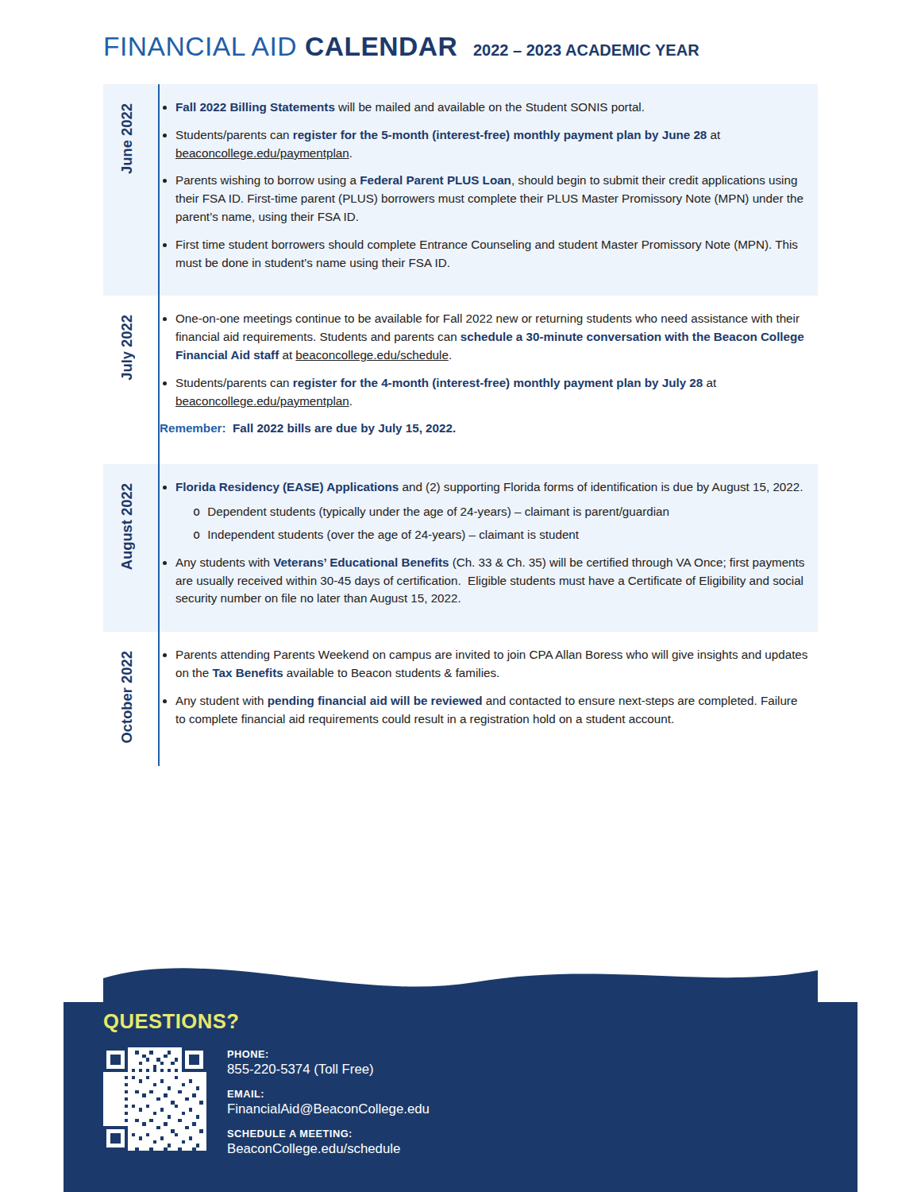FINANCIAL AID CALENDAR 2022 – 2023 ACADEMIC YEAR
| June 2022 | Fall 2022 Billing Statements will be mailed and available on the Student SONIS portal. Students/parents can register for the 5-month (interest-free) monthly payment plan by June 28 at beaconcollege.edu/paymentplan . Parents wishing to borrow using a Federal Parent PLUS Loan , should begin to submit their credit applications using their FSA ID. First-time parent (PLUS) borrowers must complete their PLUS Master Promissory Note (MPN) under the parent’s name, using their FSA ID. First time student borrowers should complete Entrance Counseling and student Master Promissory Note (MPN). This must be done in student’s name using their FSA ID. |
| July 2022 | One-on-one meetings continue to be available for Fall 2022 new or returning students who need assistance with their financial aid requirements. Students and parents can schedule a 30-minute conversation with the Beacon College Financial Aid staff at beaconcollege.edu/schedule . Students/parents can register for the 4-month (interest-free) monthly payment plan by July 28 at beaconcollege.edu/paymentplan . Remember: Fall 2022 bills are due by July 15, 2022. |
| August 2022 | Florida Residency (EASE) Applications and (2) supporting Florida forms of identification is due by August 15, 2022. Dependent students (typically under the age of 24-years) – claimant is parent/guardian Independent students (over the age of 24-years) – claimant is student Any students with Veterans’ Educational Benefits (Ch. 33 & Ch. 35) will be certified through VA Once; first payments are usually received within 30-45 days of certification. Eligible students must have a Certificate of Eligibility and social security number on file no later than August 15, 2022. |
| October 2022 | Parents attending Parents Weekend on campus are invited to join CPA Allan Boress who will give insights and updates on the Tax Benefits available to Beacon students & families. Any student with pending financial aid will be reviewed and contacted to ensure next-steps are completed. Failure to complete financial aid requirements could result in a registration hold on a student account. |
QUESTIONS?
PHONE:
855-220-5374 (Toll Free)
EMAIL:
FinancialAid@BeaconCollege.edu
SCHEDULE A MEETING:
BeaconCollege.edu/schedule